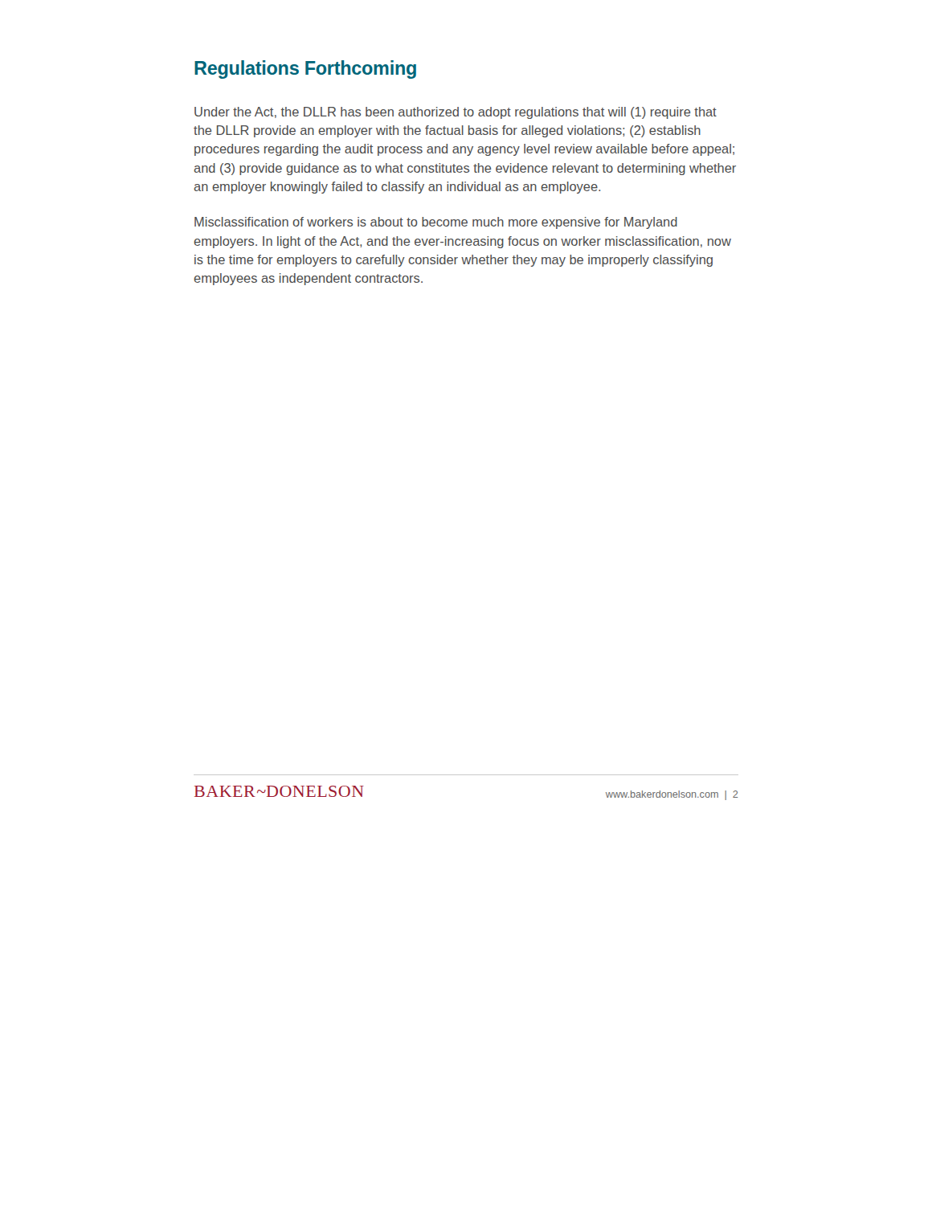Regulations Forthcoming
Under the Act, the DLLR has been authorized to adopt regulations that will (1) require that the DLLR provide an employer with the factual basis for alleged violations; (2) establish procedures regarding the audit process and any agency level review available before appeal; and (3) provide guidance as to what constitutes the evidence relevant to determining whether an employer knowingly failed to classify an individual as an employee.
Misclassification of workers is about to become much more expensive for Maryland employers. In light of the Act, and the ever-increasing focus on worker misclassification, now is the time for employers to carefully consider whether they may be improperly classifying employees as independent contractors.
BAKER~DONELSON
www.bakerdonelson.com | 2